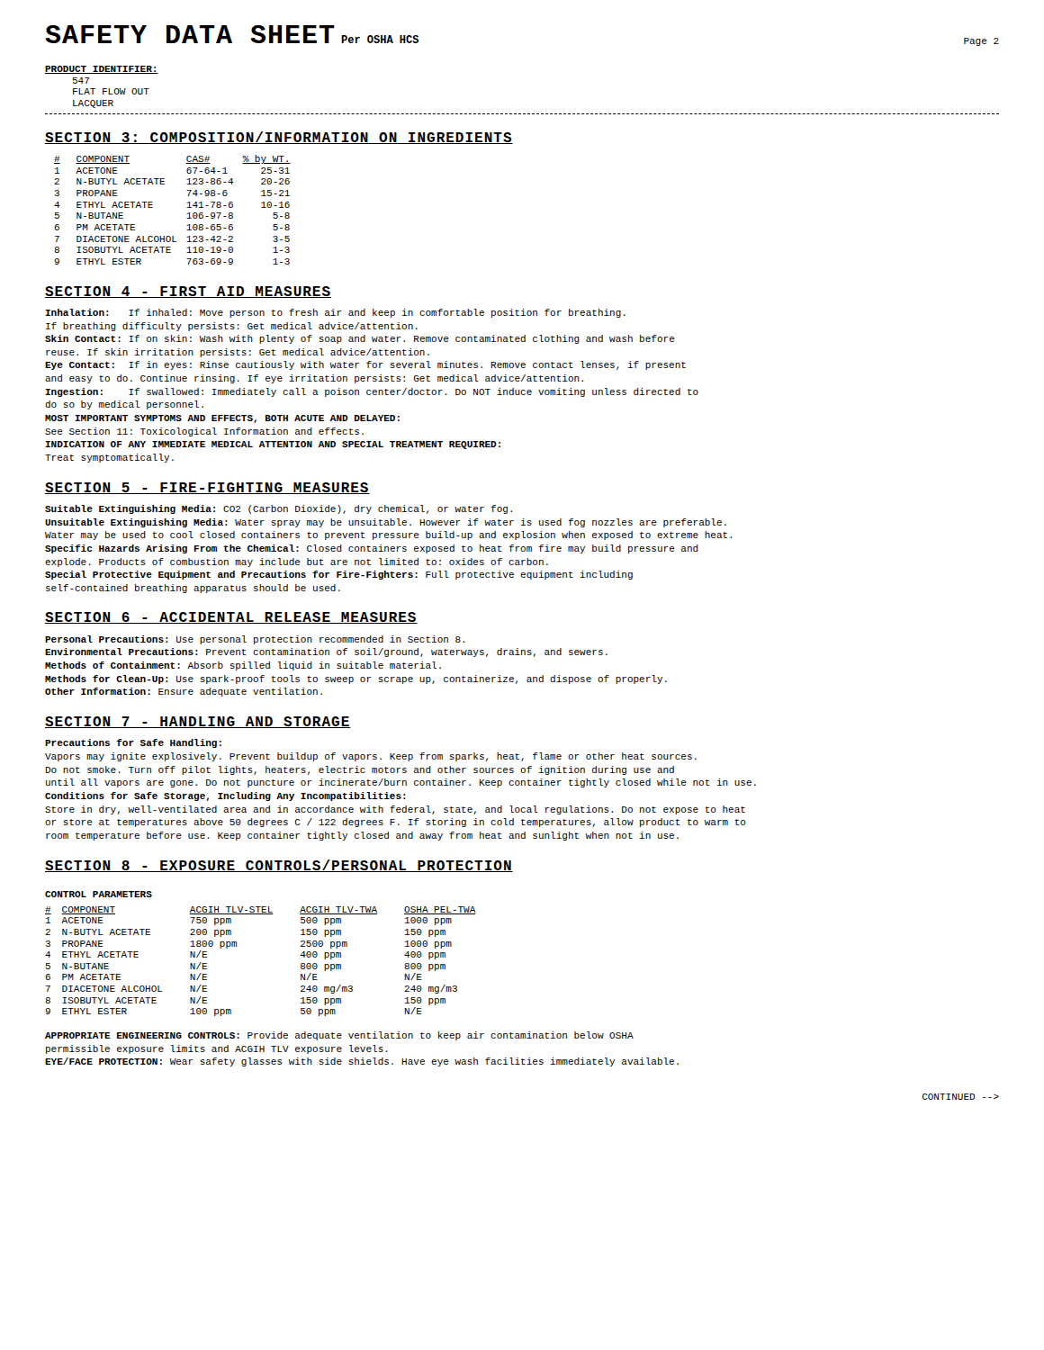Page 2
SAFETY DATA SHEET
Per OSHA HCS
PRODUCT IDENTIFIER:
547
FLAT FLOW OUT
LACQUER
SECTION 3: COMPOSITION/INFORMATION ON INGREDIENTS
| # | COMPONENT | CAS# | % by WT. |
| --- | --- | --- | --- |
| 1 | ACETONE | 67-64-1 | 25-31 |
| 2 | N-BUTYL ACETATE | 123-86-4 | 20-26 |
| 3 | PROPANE | 74-98-6 | 15-21 |
| 4 | ETHYL ACETATE | 141-78-6 | 10-16 |
| 5 | N-BUTANE | 106-97-8 | 5-8 |
| 6 | PM ACETATE | 108-65-6 | 5-8 |
| 7 | DIACETONE ALCOHOL | 123-42-2 | 3-5 |
| 8 | ISOBUTYL ACETATE | 110-19-0 | 1-3 |
| 9 | ETHYL ESTER | 763-69-9 | 1-3 |
SECTION 4 - FIRST AID MEASURES
Inhalation: If inhaled: Move person to fresh air and keep in comfortable position for breathing.
If breathing difficulty persists: Get medical advice/attention.
Skin Contact: If on skin: Wash with plenty of soap and water. Remove contaminated clothing and wash before
reuse. If skin irritation persists: Get medical advice/attention.
Eye Contact: If in eyes: Rinse cautiously with water for several minutes. Remove contact lenses, if present
and easy to do. Continue rinsing. If eye irritation persists: Get medical advice/attention.
Ingestion: If swallowed: Immediately call a poison center/doctor. Do NOT induce vomiting unless directed to
do so by medical personnel.
MOST IMPORTANT SYMPTOMS AND EFFECTS, BOTH ACUTE AND DELAYED:
See Section 11: Toxicological Information and effects.
INDICATION OF ANY IMMEDIATE MEDICAL ATTENTION AND SPECIAL TREATMENT REQUIRED:
Treat symptomatically.
SECTION 5 - FIRE-FIGHTING MEASURES
Suitable Extinguishing Media: CO2 (Carbon Dioxide), dry chemical, or water fog.
Unsuitable Extinguishing Media: Water spray may be unsuitable. However if water is used fog nozzles are preferable.
Water may be used to cool closed containers to prevent pressure build-up and explosion when exposed to extreme heat.
Specific Hazards Arising From the Chemical: Closed containers exposed to heat from fire may build pressure and
explode. Products of combustion may include but are not limited to: oxides of carbon.
Special Protective Equipment and Precautions for Fire-Fighters: Full protective equipment including
self-contained breathing apparatus should be used.
SECTION 6 - ACCIDENTAL RELEASE MEASURES
Personal Precautions: Use personal protection recommended in Section 8.
Environmental Precautions: Prevent contamination of soil/ground, waterways, drains, and sewers.
Methods of Containment: Absorb spilled liquid in suitable material.
Methods for Clean-Up: Use spark-proof tools to sweep or scrape up, containerize, and dispose of properly.
Other Information: Ensure adequate ventilation.
SECTION 7 - HANDLING AND STORAGE
Precautions for Safe Handling:
Vapors may ignite explosively. Prevent buildup of vapors. Keep from sparks, heat, flame or other heat sources.
Do not smoke. Turn off pilot lights, heaters, electric motors and other sources of ignition during use and
until all vapors are gone. Do not puncture or incinerate/burn container. Keep container tightly closed while not in use.
Conditions for Safe Storage, Including Any Incompatibilities:
Store in dry, well-ventilated area and in accordance with federal, state, and local regulations. Do not expose to heat
or store at temperatures above 50 degrees C / 122 degrees F. If storing in cold temperatures, allow product to warm to
room temperature before use. Keep container tightly closed and away from heat and sunlight when not in use.
SECTION 8 - EXPOSURE CONTROLS/PERSONAL PROTECTION
CONTROL PARAMETERS
| # | COMPONENT | ACGIH TLV-STEL | ACGIH TLV-TWA | OSHA PEL-TWA |
| --- | --- | --- | --- | --- |
| 1 | ACETONE | 750 ppm | 500 ppm | 1000 ppm |
| 2 | N-BUTYL ACETATE | 200 ppm | 150 ppm | 150 ppm |
| 3 | PROPANE | 1800 ppm | 2500 ppm | 1000 ppm |
| 4 | ETHYL ACETATE | N/E | 400 ppm | 400 ppm |
| 5 | N-BUTANE | N/E | 800 ppm | 800 ppm |
| 6 | PM ACETATE | N/E | N/E | N/E |
| 7 | DIACETONE ALCOHOL | N/E | 240 mg/m3 | 240 mg/m3 |
| 8 | ISOBUTYL ACETATE | N/E | 150 ppm | 150 ppm |
| 9 | ETHYL ESTER | 100 ppm | 50 ppm | N/E |
APPROPRIATE ENGINEERING CONTROLS: Provide adequate ventilation to keep air contamination below OSHA
permissible exposure limits and ACGIH TLV exposure levels.
EYE/FACE PROTECTION: Wear safety glasses with side shields. Have eye wash facilities immediately available.
CONTINUED -->